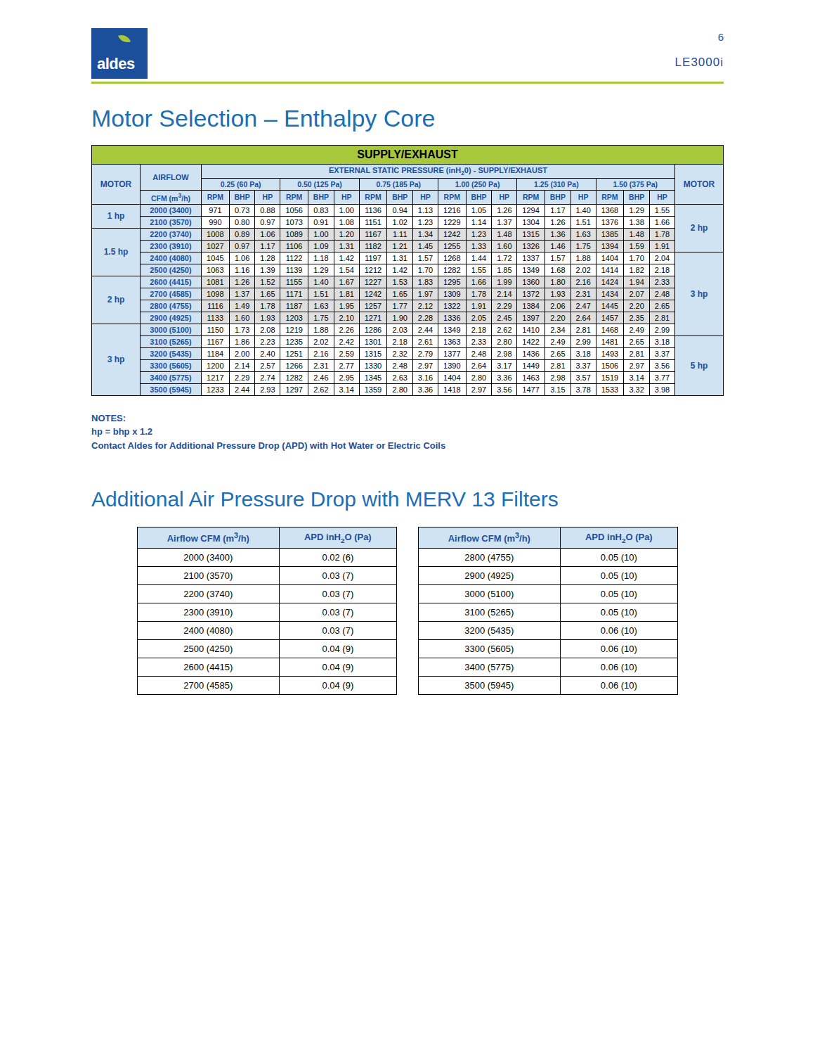aldes
6
LE3000i
Motor Selection – Enthalpy Core
| SUPPLY/EXHAUST |
| --- |
| MOTOR | AIRFLOW | EXTERNAL STATIC PRESSURE (inH 2 0) - SUPPLY/EXHAUST | MOTOR |
| 0.25 (60 Pa) | 0.50 (125 Pa) | 0.75 (185 Pa) | 1.00 (250 Pa) | 1.25 (310 Pa) | 1.50 (375 Pa) |
| CFM (m 3 /h) | RPM | BHP | HP | RPM | BHP | HP | RPM | BHP | HP | RPM | BHP | HP | RPM | BHP | HP | RPM | BHP | HP |
| 1 hp | 2000 (3400) | 971 | 0.73 | 0.88 | 1056 | 0.83 | 1.00 | 1136 | 0.94 | 1.13 | 1216 | 1.05 | 1.26 | 1294 | 1.17 | 1.40 | 1368 | 1.29 | 1.55 | 2 hp |
| 2100 (3570) | 990 | 0.80 | 0.97 | 1073 | 0.91 | 1.08 | 1151 | 1.02 | 1.23 | 1229 | 1.14 | 1.37 | 1304 | 1.26 | 1.51 | 1376 | 1.38 | 1.66 |
| 1.5 hp | 2200 (3740) | 1008 | 0.89 | 1.06 | 1089 | 1.00 | 1.20 | 1167 | 1.11 | 1.34 | 1242 | 1.23 | 1.48 | 1315 | 1.36 | 1.63 | 1385 | 1.48 | 1.78 |
| 2300 (3910) | 1027 | 0.97 | 1.17 | 1106 | 1.09 | 1.31 | 1182 | 1.21 | 1.45 | 1255 | 1.33 | 1.60 | 1326 | 1.46 | 1.75 | 1394 | 1.59 | 1.91 |
| 2400 (4080) | 1045 | 1.06 | 1.28 | 1122 | 1.18 | 1.42 | 1197 | 1.31 | 1.57 | 1268 | 1.44 | 1.72 | 1337 | 1.57 | 1.88 | 1404 | 1.70 | 2.04 | 3 hp |
| 2500 (4250) | 1063 | 1.16 | 1.39 | 1139 | 1.29 | 1.54 | 1212 | 1.42 | 1.70 | 1282 | 1.55 | 1.85 | 1349 | 1.68 | 2.02 | 1414 | 1.82 | 2.18 |
| 2 hp | 2600 (4415) | 1081 | 1.26 | 1.52 | 1155 | 1.40 | 1.67 | 1227 | 1.53 | 1.83 | 1295 | 1.66 | 1.99 | 1360 | 1.80 | 2.16 | 1424 | 1.94 | 2.33 |
| 2700 (4585) | 1098 | 1.37 | 1.65 | 1171 | 1.51 | 1.81 | 1242 | 1.65 | 1.97 | 1309 | 1.78 | 2.14 | 1372 | 1.93 | 2.31 | 1434 | 2.07 | 2.48 |
| 2800 (4755) | 1116 | 1.49 | 1.78 | 1187 | 1.63 | 1.95 | 1257 | 1.77 | 2.12 | 1322 | 1.91 | 2.29 | 1384 | 2.06 | 2.47 | 1445 | 2.20 | 2.65 |
| 2900 (4925) | 1133 | 1.60 | 1.93 | 1203 | 1.75 | 2.10 | 1271 | 1.90 | 2.28 | 1336 | 2.05 | 2.45 | 1397 | 2.20 | 2.64 | 1457 | 2.35 | 2.81 |
| 3 hp | 3000 (5100) | 1150 | 1.73 | 2.08 | 1219 | 1.88 | 2.26 | 1286 | 2.03 | 2.44 | 1349 | 2.18 | 2.62 | 1410 | 2.34 | 2.81 | 1468 | 2.49 | 2.99 |
| 3100 (5265) | 1167 | 1.86 | 2.23 | 1235 | 2.02 | 2.42 | 1301 | 2.18 | 2.61 | 1363 | 2.33 | 2.80 | 1422 | 2.49 | 2.99 | 1481 | 2.65 | 3.18 | 5 hp |
| 3200 (5435) | 1184 | 2.00 | 2.40 | 1251 | 2.16 | 2.59 | 1315 | 2.32 | 2.79 | 1377 | 2.48 | 2.98 | 1436 | 2.65 | 3.18 | 1493 | 2.81 | 3.37 |
| 3300 (5605) | 1200 | 2.14 | 2.57 | 1266 | 2.31 | 2.77 | 1330 | 2.48 | 2.97 | 1390 | 2.64 | 3.17 | 1449 | 2.81 | 3.37 | 1506 | 2.97 | 3.56 |
| 3400 (5775) | 1217 | 2.29 | 2.74 | 1282 | 2.46 | 2.95 | 1345 | 2.63 | 3.16 | 1404 | 2.80 | 3.36 | 1463 | 2.98 | 3.57 | 1519 | 3.14 | 3.77 |
| 3500 (5945) | 1233 | 2.44 | 2.93 | 1297 | 2.62 | 3.14 | 1359 | 2.80 | 3.36 | 1418 | 2.97 | 3.56 | 1477 | 3.15 | 3.78 | 1533 | 3.32 | 3.98 |
NOTES:
hp = bhp x 1.2
Contact Aldes for Additional Pressure Drop (APD) with Hot Water or Electric Coils
Additional Air Pressure Drop with MERV 13 Filters
| Airflow CFM (m 3 /h) | APD inH 2 O (Pa) |
| --- | --- |
| 2000 (3400) | 0.02 (6) |
| 2100 (3570) | 0.03 (7) |
| 2200 (3740) | 0.03 (7) |
| 2300 (3910) | 0.03 (7) |
| 2400 (4080) | 0.03 (7) |
| 2500 (4250) | 0.04 (9) |
| 2600 (4415) | 0.04 (9) |
| 2700 (4585) | 0.04 (9) |
| Airflow CFM (m 3 /h) | APD inH 2 O (Pa) |
| --- | --- |
| 2800 (4755) | 0.05 (10) |
| 2900 (4925) | 0.05 (10) |
| 3000 (5100) | 0.05 (10) |
| 3100 (5265) | 0.05 (10) |
| 3200 (5435) | 0.06 (10) |
| 3300 (5605) | 0.06 (10) |
| 3400 (5775) | 0.06 (10) |
| 3500 (5945) | 0.06 (10) |